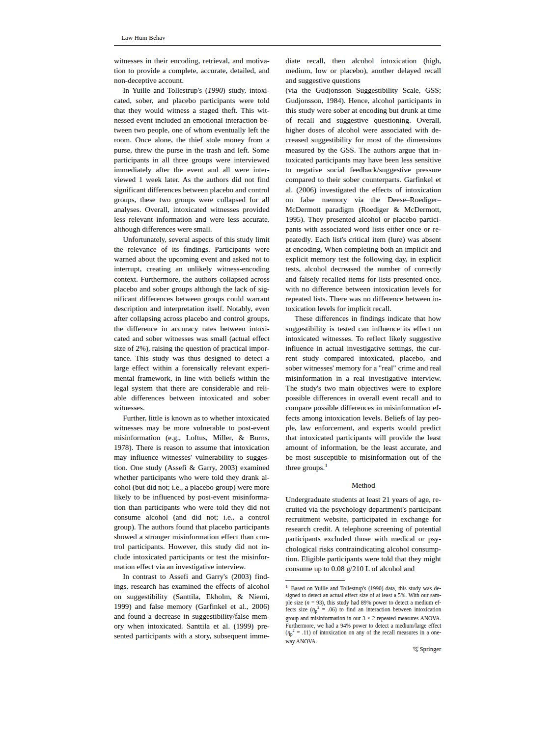Law Hum Behav
witnesses in their encoding, retrieval, and motivation to provide a complete, accurate, detailed, and non-deceptive account.
In Yuille and Tollestrup's (1990) study, intoxicated, sober, and placebo participants were told that they would witness a staged theft. This witnessed event included an emotional interaction between two people, one of whom eventually left the room. Once alone, the thief stole money from a purse, threw the purse in the trash and left. Some participants in all three groups were interviewed immediately after the event and all were interviewed 1 week later. As the authors did not find significant differences between placebo and control groups, these two groups were collapsed for all analyses. Overall, intoxicated witnesses provided less relevant information and were less accurate, although differences were small.
Unfortunately, several aspects of this study limit the relevance of its findings. Participants were warned about the upcoming event and asked not to interrupt, creating an unlikely witness-encoding context. Furthermore, the authors collapsed across placebo and sober groups although the lack of significant differences between groups could warrant description and interpretation itself. Notably, even after collapsing across placebo and control groups, the difference in accuracy rates between intoxicated and sober witnesses was small (actual effect size of 2%), raising the question of practical importance. This study was thus designed to detect a large effect within a forensically relevant experimental framework, in line with beliefs within the legal system that there are considerable and reliable differences between intoxicated and sober witnesses.
Further, little is known as to whether intoxicated witnesses may be more vulnerable to post-event misinformation (e.g., Loftus, Miller, & Burns, 1978). There is reason to assume that intoxication may influence witnesses' vulnerability to suggestion. One study (Assefi & Garry, 2003) examined whether participants who were told they drank alcohol (but did not; i.e., a placebo group) were more likely to be influenced by post-event misinformation than participants who were told they did not consume alcohol (and did not; i.e., a control group). The authors found that placebo participants showed a stronger misinformation effect than control participants. However, this study did not include intoxicated participants or test the misinformation effect via an investigative interview.
In contrast to Assefi and Garry's (2003) findings, research has examined the effects of alcohol on suggestibility (Santtila, Ekholm, & Niemi, 1999) and false memory (Garfinkel et al., 2006) and found a decrease in suggestibility/false memory when intoxicated. Santtila et al. (1999) presented participants with a story, subsequent immediate recall, then alcohol intoxication (high, medium, low or placebo), another delayed recall and suggestive questions
(via the Gudjonsson Suggestibility Scale, GSS; Gudjonsson, 1984). Hence, alcohol participants in this study were sober at encoding but drunk at time of recall and suggestive questioning. Overall, higher doses of alcohol were associated with decreased suggestibility for most of the dimensions measured by the GSS. The authors argue that intoxicated participants may have been less sensitive to negative social feedback/suggestive pressure compared to their sober counterparts. Garfinkel et al. (2006) investigated the effects of intoxication on false memory via the Deese–Roediger–McDermott paradigm (Roediger & McDermott, 1995). They presented alcohol or placebo participants with associated word lists either once or repeatedly. Each list's critical item (lure) was absent at encoding. When completing both an implicit and explicit memory test the following day, in explicit tests, alcohol decreased the number of correctly and falsely recalled items for lists presented once, with no difference between intoxication levels for repeated lists. There was no difference between intoxication levels for implicit recall.
These differences in findings indicate that how suggestibility is tested can influence its effect on intoxicated witnesses. To reflect likely suggestive influence in actual investigative settings, the current study compared intoxicated, placebo, and sober witnesses' memory for a "real" crime and real misinformation in a real investigative interview. The study's two main objectives were to explore possible differences in overall event recall and to compare possible differences in misinformation effects among intoxication levels. Beliefs of lay people, law enforcement, and experts would predict that intoxicated participants will provide the least amount of information, be the least accurate, and be most susceptible to misinformation out of the three groups.1
Method
Undergraduate students at least 21 years of age, recruited via the psychology department's participant recruitment website, participated in exchange for research credit. A telephone screening of potential participants excluded those with medical or psychological risks contraindicating alcohol consumption. Eligible participants were told that they might consume up to 0.08 g/210 L of alcohol and
1 Based on Yuille and Tollestrup's (1990) data, this study was designed to detect an actual effect size of at least a 5%. With our sample size (n = 93), this study had 89% power to detect a medium effects size (ηp2 = .06) to find an interaction between intoxication group and misinformation in our 3 × 2 repeated measures ANOVA. Furthermore, we had a 94% power to detect a medium/large effect (ηp2 = .11) of intoxication on any of the recall measures in a one-way ANOVA.
🕊Springer